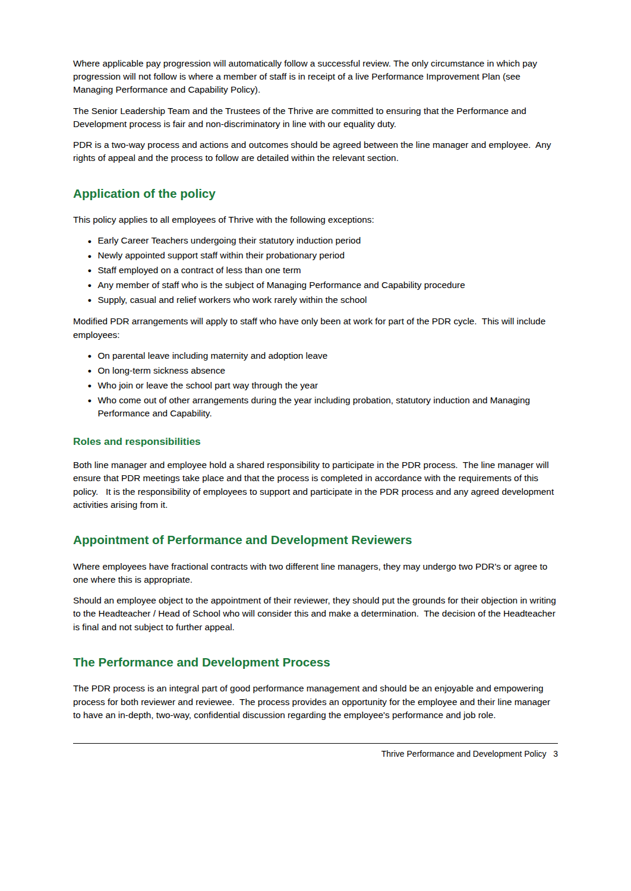Where applicable pay progression will automatically follow a successful review. The only circumstance in which pay progression will not follow is where a member of staff is in receipt of a live Performance Improvement Plan (see Managing Performance and Capability Policy).
The Senior Leadership Team and the Trustees of the Thrive are committed to ensuring that the Performance and Development process is fair and non-discriminatory in line with our equality duty.
PDR is a two-way process and actions and outcomes should be agreed between the line manager and employee. Any rights of appeal and the process to follow are detailed within the relevant section.
Application of the policy
This policy applies to all employees of Thrive with the following exceptions:
Early Career Teachers undergoing their statutory induction period
Newly appointed support staff within their probationary period
Staff employed on a contract of less than one term
Any member of staff who is the subject of Managing Performance and Capability procedure
Supply, casual and relief workers who work rarely within the school
Modified PDR arrangements will apply to staff who have only been at work for part of the PDR cycle. This will include employees:
On parental leave including maternity and adoption leave
On long-term sickness absence
Who join or leave the school part way through the year
Who come out of other arrangements during the year including probation, statutory induction and Managing Performance and Capability.
Roles and responsibilities
Both line manager and employee hold a shared responsibility to participate in the PDR process. The line manager will ensure that PDR meetings take place and that the process is completed in accordance with the requirements of this policy. It is the responsibility of employees to support and participate in the PDR process and any agreed development activities arising from it.
Appointment of Performance and Development Reviewers
Where employees have fractional contracts with two different line managers, they may undergo two PDR's or agree to one where this is appropriate.
Should an employee object to the appointment of their reviewer, they should put the grounds for their objection in writing to the Headteacher / Head of School who will consider this and make a determination. The decision of the Headteacher is final and not subject to further appeal.
The Performance and Development Process
The PDR process is an integral part of good performance management and should be an enjoyable and empowering process for both reviewer and reviewee. The process provides an opportunity for the employee and their line manager to have an in-depth, two-way, confidential discussion regarding the employee's performance and job role.
Thrive Performance and Development Policy 3